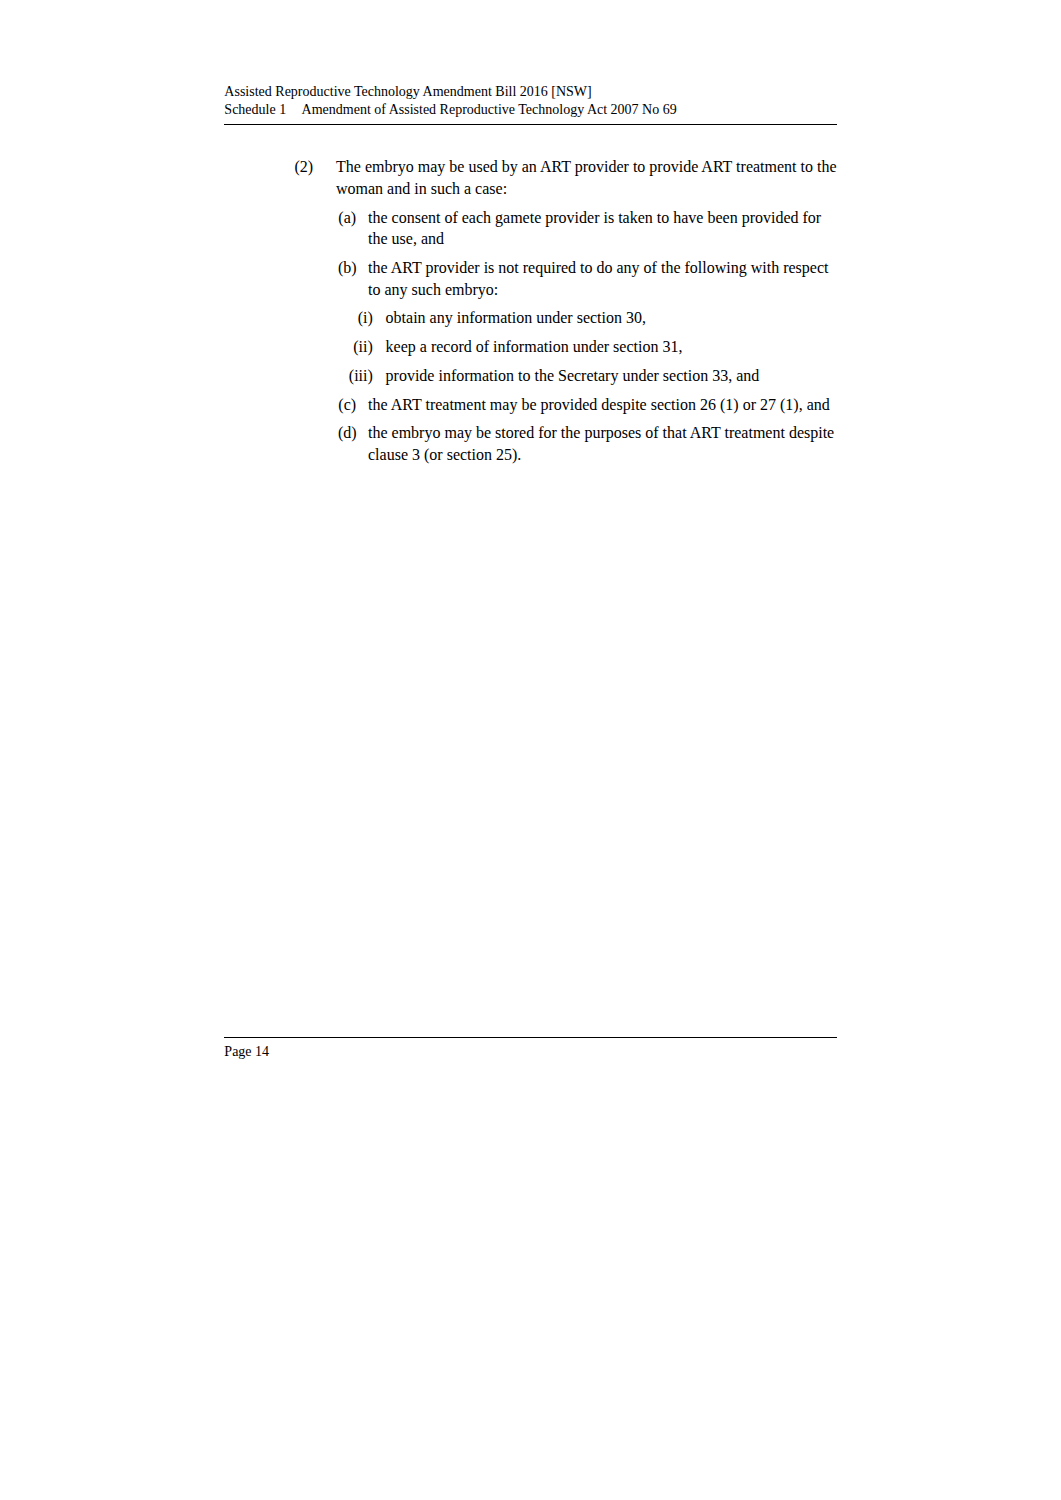Assisted Reproductive Technology Amendment Bill 2016 [NSW] Schedule 1 Amendment of Assisted Reproductive Technology Act 2007 No 69
(2)
The embryo may be used by an ART provider to provide ART treatment to the woman and in such a case:
(a)
the consent of each gamete provider is taken to have been provided for the use, and
(b)
the ART provider is not required to do any of the following with respect to any such embryo:
(i)
obtain any information under section 30,
(ii)
keep a record of information under section 31,
(iii)
provide information to the Secretary under section 33, and
(c)
the ART treatment may be provided despite section 26 (1) or 27 (1), and
(d)
the embryo may be stored for the purposes of that ART treatment despite clause 3 (or section 25).
Page 14